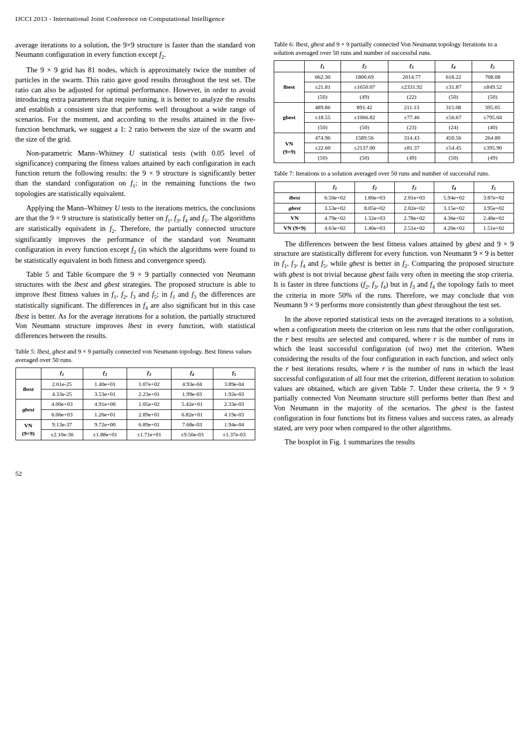IJCCI 2013 - International Joint Conference on Computational Intelligence
average iterations to a solution, the 9×9 structure is faster than the standard von Neumann configuration in every function except f2.
The 9 × 9 grid has 81 nodes, which is approximately twice the number of particles in the swarm. This ratio gave good results throughout the test set. The ratio can also be adjusted for optimal performance. However, in order to avoid introducing extra parameters that require tuning, it is better to analyze the results and establish a consistent size that performs well throughout a wide range of scenarios. For the moment, and according to the results attained in the five-function benchmark, we suggest a 1: 2 ratio between the size of the swarm and the size of the grid.
Non-parametric Mann–Whitney U statistical tests (with 0.05 level of significance) comparing the fitness values attained by each configuration in each function return the following results: the 9 × 9 structure is significantly better than the standard configuration on f1; in the remaining functions the two topologies are statistically equivalent.
Applying the Mann–Whitney U tests to the iterations metrics, the conclusions are that the 9 × 9 structure is statistically better on f1, f3, f4 and f5. The algorithms are statistically equivalent in f2. Therefore, the partially connected structure significantly improves the performance of the standard von Neumann configuration in every function except f2 (in which the algorithms were found to be statistically equivalent in both fitness and convergence speed).
Table 5 and Table 6compare the 9 × 9 partially connected von Neumann structures with the lbest and gbest strategies. The proposed structure is able to improve lbest fitness values in f1, f2, f3 and f5; in f1 and f3 the differences are statistically significant. The differences in f4 are also significant but in this case lbest is better. As for the average iterations for a solution, the partially structured Von Neumann structure improves lbest in every function, with statistical differences between the results.
Table 5: lbest, gbest and 9 × 9 partially connected von Neumann topology. Best fitness values averaged over 50 runs.
| | f 1 | f 2 | f 3 | f 4 | f 5 |
| lbest | 2.61e-25 | 1.40e+01 | 1.07e+02 | 4.93e-04 | 3.89e-04 |
| 4.33e-25 | 3.53e+01 | 2.23e+01 | 1.99e-03 | 1.92e-03 |
| gbest | 4.00e+03 | 4.91e+00 | 1.05e+02 | 5.42e+01 | 2.33e-03 |
| 6.06e+03 | 1.26e+01 | 2.89e+01 | 6.82e+01 | 4.19e-03 |
| VN (9×9) | 9.13e-37 | 9.72e+00 | 6.89e+01 | 7.68e-03 | 1.94e-04 |
| ±2.10e-36 | ±1.88e+01 | ±1.71e+01 | ±9.56e-03 | ±1.37e-03 |
Table 6: lbest, gbest and 9 × 9 partially connected Von Neumann topology Iterations to a solution averaged over 50 runs and number of successful runs.
| | f 1 | f 2 | f 3 | f 4 | f 5 |
| lbest | 662.30 | 1800.69 | 2014.77 | 618.22 | 708.08 |
| ±21.81 | ±1650.07 | ±2331.92 | ±31.87 | ±849.52 |
| (50) | (49) | (22) | (50) | (50) |
| gbest | 489.86 | 891.42 | 211.13 | 315.08 | 395.05 |
| ±18.55 | ±1066.82 | ±77.46 | ±56.67 | ±795.04 |
| (50) | (50) | (23) | (24) | (40) |
| VN (9×9) | 474.96 | 1589.56 | 314.43 | 450.56 | 264.80 |
| ±22.60 | ±2137.00 | ±81.37 | ±54.45 | ±395.90 |
| (50) | (50) | (49) | (50) | (49) |
Table 7: Iterations to a solution averaged over 50 runs and number of successful runs.
| | f 1 | f 2 | f 3 | f 4 | f 5 |
| lbest | 6.50e+02 | 1.80e+03 | 2.01e+03 | 5.94e+02 | 3.87e+02 |
| gbest | 3.53e+02 | 8.05e+02 | 2.02e+02 | 3.15e+02 | 3.95e+02 |
| VN | 4.79e+02 | 1.32e+03 | 2.78e+02 | 4.36e+02 | 2.40e+02 |
| VN (9×9) | 4.63e+02 | 1.40e+03 | 2.51e+02 | 4.20e+02 | 1.51e+02 |
The differences between the best fitness values attained by gbest and 9 × 9 structure are statistically different for every function. von Neumann 9 × 9 is better in f1, f3, f4 and f5, while gbest is better in f2. Comparing the proposed structure with gbest is not trivial because gbest fails very often in meeting the stop criteria. It is faster in three functions (f2, f3, f4) but in f3 and f4 the topology fails to meet the criteria in more 50% of the runs. Therefore, we may conclude that von Neumann 9 × 9 performs more consistently than gbest throughout the test set.
In the above reported statistical tests on the averaged iterations to a solution, when a configuration meets the criterion on less runs that the other configuration, the r best results are selected and compared, where r is the number of runs in which the least successful configuration (of two) met the criterion. When considering the results of the four configuration in each function, and select only the r best iterations results, where r is the number of runs in which the least successful configuration of all four met the criterion, different iteration to solution values are obtained, which are given Table 7. Under these criteria, the 9 × 9 partially connected Von Neumann structure still performs better than lbest and Von Neumann in the majority of the scenarios. The gbest is the fastest configuration in four functions but its fitness values and success rates, as already stated, are very poor when compared to the other algorithms.
The boxplot in Fig. 1 summarizes the results
52